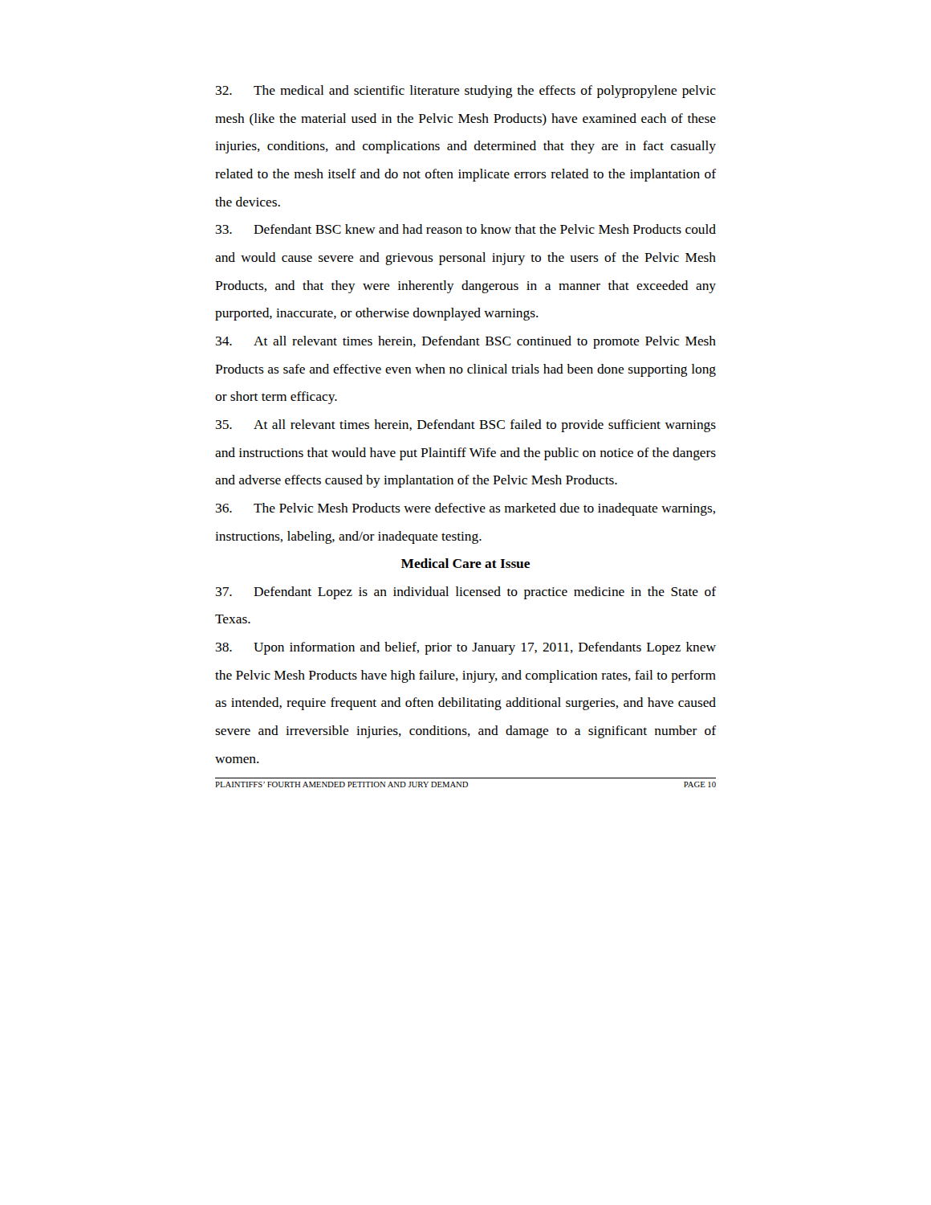32. The medical and scientific literature studying the effects of polypropylene pelvic mesh (like the material used in the Pelvic Mesh Products) have examined each of these injuries, conditions, and complications and determined that they are in fact casually related to the mesh itself and do not often implicate errors related to the implantation of the devices.
33. Defendant BSC knew and had reason to know that the Pelvic Mesh Products could and would cause severe and grievous personal injury to the users of the Pelvic Mesh Products, and that they were inherently dangerous in a manner that exceeded any purported, inaccurate, or otherwise downplayed warnings.
34. At all relevant times herein, Defendant BSC continued to promote Pelvic Mesh Products as safe and effective even when no clinical trials had been done supporting long or short term efficacy.
35. At all relevant times herein, Defendant BSC failed to provide sufficient warnings and instructions that would have put Plaintiff Wife and the public on notice of the dangers and adverse effects caused by implantation of the Pelvic Mesh Products.
36. The Pelvic Mesh Products were defective as marketed due to inadequate warnings, instructions, labeling, and/or inadequate testing.
Medical Care at Issue
37. Defendant Lopez is an individual licensed to practice medicine in the State of Texas.
38. Upon information and belief, prior to January 17, 2011, Defendants Lopez knew the Pelvic Mesh Products have high failure, injury, and complication rates, fail to perform as intended, require frequent and often debilitating additional surgeries, and have caused severe and irreversible injuries, conditions, and damage to a significant number of women.
PLAINTIFFS’ FOURTH AMENDED PETITION AND JURY DEMAND
PAGE 10